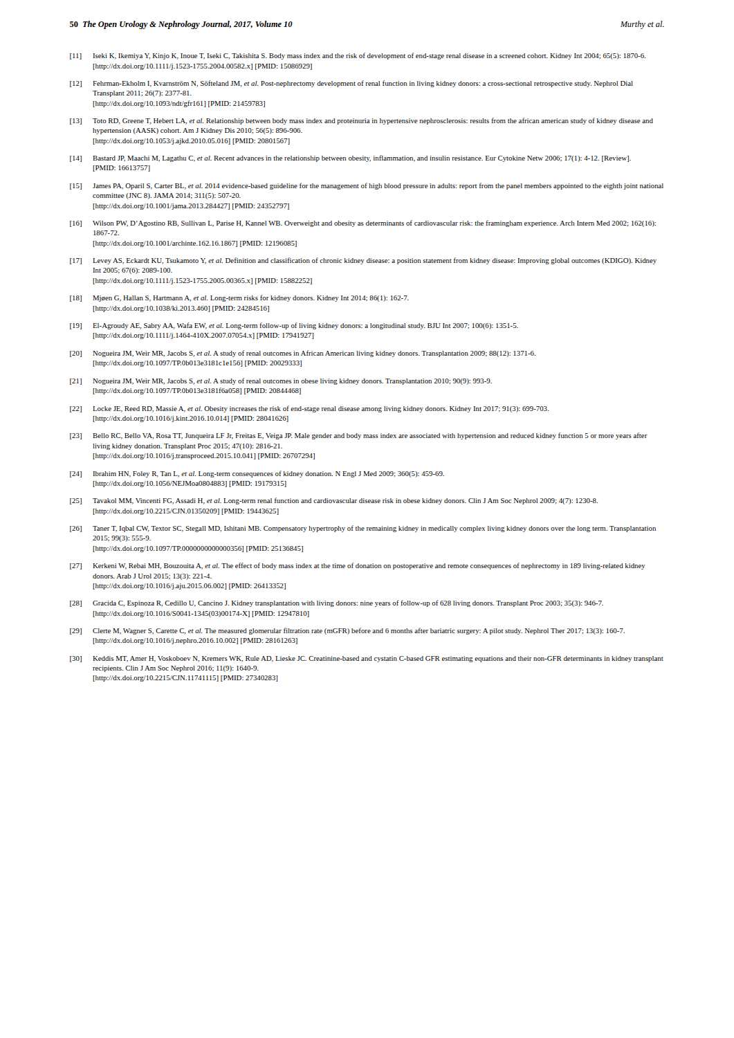50 The Open Urology & Nephrology Journal, 2017, Volume 10
Murthy et al.
[11] Iseki K, Ikemiya Y, Kinjo K, Inoue T, Iseki C, Takishita S. Body mass index and the risk of development of end-stage renal disease in a screened cohort. Kidney Int 2004; 65(5): 1870-6. [http://dx.doi.org/10.1111/j.1523-1755.2004.00582.x] [PMID: 15086929]
[12] Fehrman-Ekholm I, Kvarnström N, Söfteland JM, et al. Post-nephrectomy development of renal function in living kidney donors: a cross-sectional retrospective study. Nephrol Dial Transplant 2011; 26(7): 2377-81. [http://dx.doi.org/10.1093/ndt/gfr161] [PMID: 21459783]
[13] Toto RD, Greene T, Hebert LA, et al. Relationship between body mass index and proteinuria in hypertensive nephrosclerosis: results from the african american study of kidney disease and hypertension (AASK) cohort. Am J Kidney Dis 2010; 56(5): 896-906. [http://dx.doi.org/10.1053/j.ajkd.2010.05.016] [PMID: 20801567]
[14] Bastard JP, Maachi M, Lagathu C, et al. Recent advances in the relationship between obesity, inflammation, and insulin resistance. Eur Cytokine Netw 2006; 17(1): 4-12. [Review]. [PMID: 16613757]
[15] James PA, Oparil S, Carter BL, et al. 2014 evidence-based guideline for the management of high blood pressure in adults: report from the panel members appointed to the eighth joint national committee (JNC 8). JAMA 2014; 311(5): 507-20. [http://dx.doi.org/10.1001/jama.2013.284427] [PMID: 24352797]
[16] Wilson PW, D’Agostino RB, Sullivan L, Parise H, Kannel WB. Overweight and obesity as determinants of cardiovascular risk: the framingham experience. Arch Intern Med 2002; 162(16): 1867-72. [http://dx.doi.org/10.1001/archinte.162.16.1867] [PMID: 12196085]
[17] Levey AS, Eckardt KU, Tsukamoto Y, et al. Definition and classification of chronic kidney disease: a position statement from kidney disease: Improving global outcomes (KDIGO). Kidney Int 2005; 67(6): 2089-100. [http://dx.doi.org/10.1111/j.1523-1755.2005.00365.x] [PMID: 15882252]
[18] Mjøen G, Hallan S, Hartmann A, et al. Long-term risks for kidney donors. Kidney Int 2014; 86(1): 162-7. [http://dx.doi.org/10.1038/ki.2013.460] [PMID: 24284516]
[19] El-Agroudy AE, Sabry AA, Wafa EW, et al. Long-term follow-up of living kidney donors: a longitudinal study. BJU Int 2007; 100(6): 1351-5. [http://dx.doi.org/10.1111/j.1464-410X.2007.07054.x] [PMID: 17941927]
[20] Nogueira JM, Weir MR, Jacobs S, et al. A study of renal outcomes in African American living kidney donors. Transplantation 2009; 88(12): 1371-6. [http://dx.doi.org/10.1097/TP.0b013e3181c1e156] [PMID: 20029333]
[21] Nogueira JM, Weir MR, Jacobs S, et al. A study of renal outcomes in obese living kidney donors. Transplantation 2010; 90(9): 993-9. [http://dx.doi.org/10.1097/TP.0b013e3181f6a058] [PMID: 20844468]
[22] Locke JE, Reed RD, Massie A, et al. Obesity increases the risk of end-stage renal disease among living kidney donors. Kidney Int 2017; 91(3): 699-703. [http://dx.doi.org/10.1016/j.kint.2016.10.014] [PMID: 28041626]
[23] Bello RC, Bello VA, Rosa TT, Junqueira LF Jr, Freitas E, Veiga JP. Male gender and body mass index are associated with hypertension and reduced kidney function 5 or more years after living kidney donation. Transplant Proc 2015; 47(10): 2816-21. [http://dx.doi.org/10.1016/j.transproceed.2015.10.041] [PMID: 26707294]
[24] Ibrahim HN, Foley R, Tan L, et al. Long-term consequences of kidney donation. N Engl J Med 2009; 360(5): 459-69. [http://dx.doi.org/10.1056/NEJMoa0804883] [PMID: 19179315]
[25] Tavakol MM, Vincenti FG, Assadi H, et al. Long-term renal function and cardiovascular disease risk in obese kidney donors. Clin J Am Soc Nephrol 2009; 4(7): 1230-8. [http://dx.doi.org/10.2215/CJN.01350209] [PMID: 19443625]
[26] Taner T, Iqbal CW, Textor SC, Stegall MD, Ishitani MB. Compensatory hypertrophy of the remaining kidney in medically complex living kidney donors over the long term. Transplantation 2015; 99(3): 555-9. [http://dx.doi.org/10.1097/TP.0000000000000356] [PMID: 25136845]
[27] Kerkeni W, Rebai MH, Bouzouita A, et al. The effect of body mass index at the time of donation on postoperative and remote consequences of nephrectomy in 189 living-related kidney donors. Arab J Urol 2015; 13(3): 221-4. [http://dx.doi.org/10.1016/j.aju.2015.06.002] [PMID: 26413352]
[28] Gracida C, Espinoza R, Cedillo U, Cancino J. Kidney transplantation with living donors: nine years of follow-up of 628 living donors. Transplant Proc 2003; 35(3): 946-7. [http://dx.doi.org/10.1016/S0041-1345(03)00174-X] [PMID: 12947810]
[29] Clerte M, Wagner S, Carette C, et al. The measured glomerular filtration rate (mGFR) before and 6 months after bariatric surgery: A pilot study. Nephrol Ther 2017; 13(3): 160-7. [http://dx.doi.org/10.1016/j.nephro.2016.10.002] [PMID: 28161263]
[30] Keddis MT, Amer H, Voskoboev N, Kremers WK, Rule AD, Lieske JC. Creatinine-based and cystatin C-based GFR estimating equations and their non-GFR determinants in kidney transplant recipients. Clin J Am Soc Nephrol 2016; 11(9): 1640-9. [http://dx.doi.org/10.2215/CJN.11741115] [PMID: 27340283]